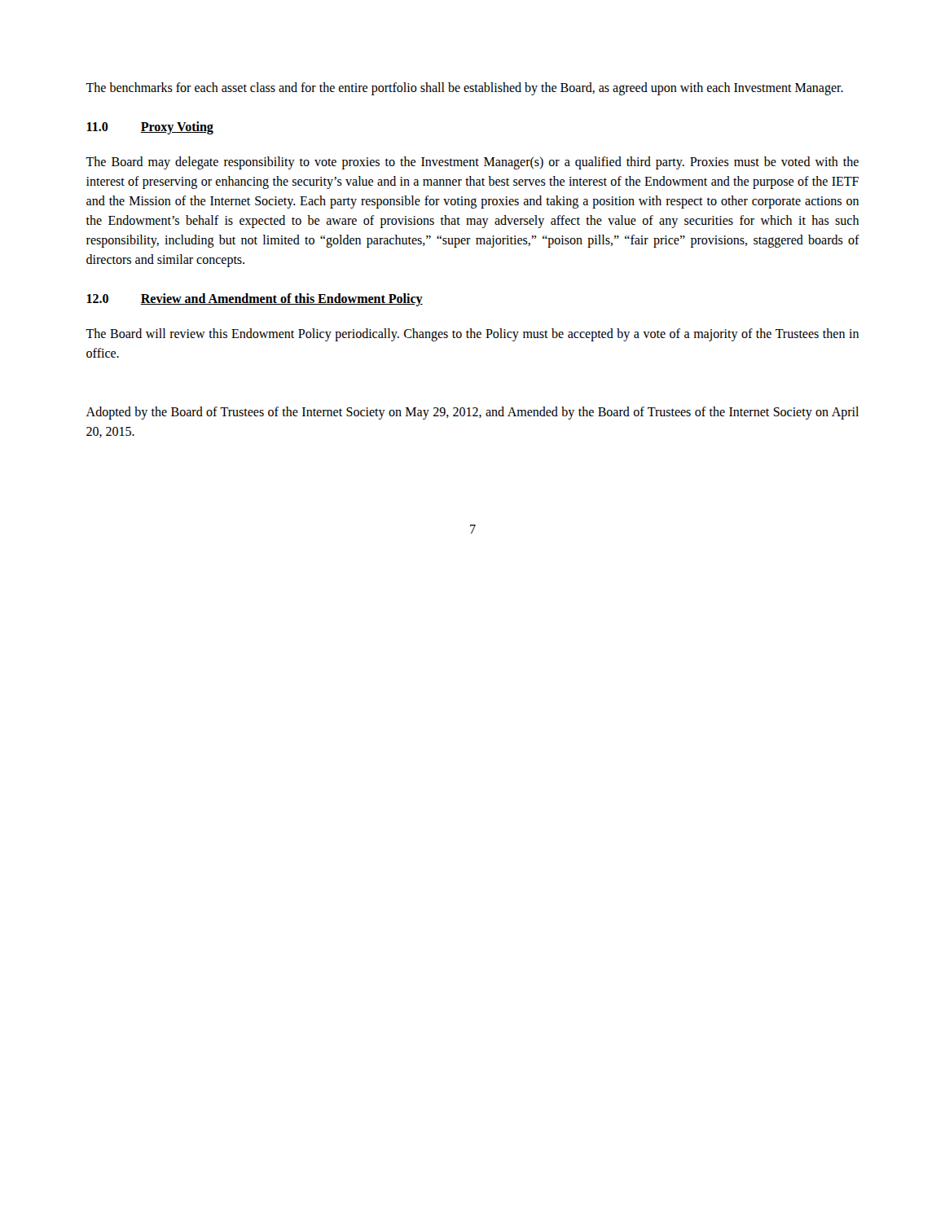The benchmarks for each asset class and for the entire portfolio shall be established by the Board, as agreed upon with each Investment Manager.
11.0 Proxy Voting
The Board may delegate responsibility to vote proxies to the Investment Manager(s) or a qualified third party. Proxies must be voted with the interest of preserving or enhancing the security’s value and in a manner that best serves the interest of the Endowment and the purpose of the IETF and the Mission of the Internet Society. Each party responsible for voting proxies and taking a position with respect to other corporate actions on the Endowment’s behalf is expected to be aware of provisions that may adversely affect the value of any securities for which it has such responsibility, including but not limited to “golden parachutes,” “super majorities,” “poison pills,” “fair price” provisions, staggered boards of directors and similar concepts.
12.0 Review and Amendment of this Endowment Policy
The Board will review this Endowment Policy periodically. Changes to the Policy must be accepted by a vote of a majority of the Trustees then in office.
Adopted by the Board of Trustees of the Internet Society on May 29, 2012, and Amended by the Board of Trustees of the Internet Society on April 20, 2015.
7